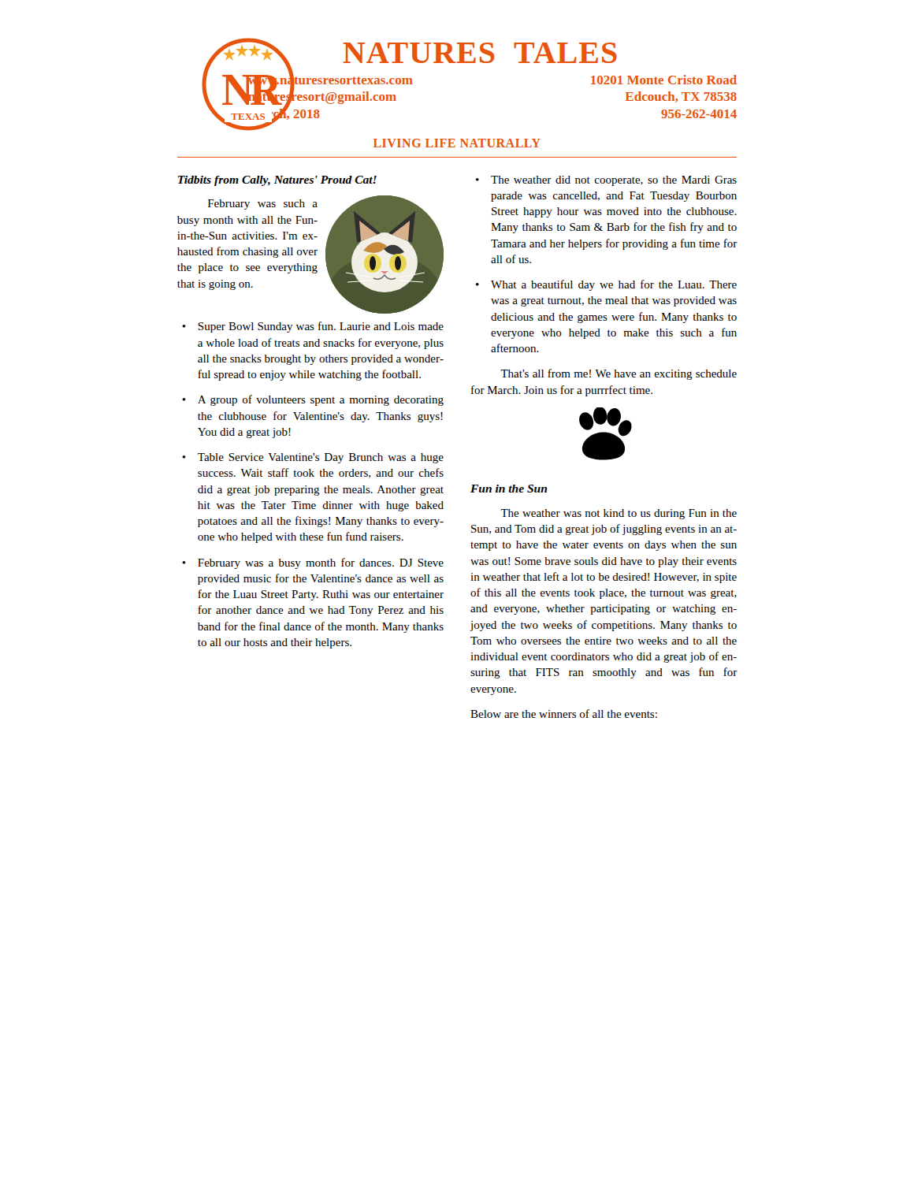N R TEXAS
NATURES TALES
| www.naturesresorttexas.com | 10201 Monte Cristo Road |
| naturesresort@gmail.com | Edcouch, TX 78538 |
| March, 2018 | 956-262-4014 |
LIVING LIFE NATURALLY
Tidbits from Cally, Natures' Proud Cat!
February was such a busy month with all the Fun-in-the-Sun activities. I'm exhausted from chasing all over the place to see everything that is going on.
Super Bowl Sunday was fun. Laurie and Lois made a whole load of treats and snacks for everyone, plus all the snacks brought by others provided a wonderful spread to enjoy while watching the football.
A group of volunteers spent a morning decorating the clubhouse for Valentine's day. Thanks guys! You did a great job!
Table Service Valentine's Day Brunch was a huge success. Wait staff took the orders, and our chefs did a great job preparing the meals. Another great hit was the Tater Time dinner with huge baked potatoes and all the fixings! Many thanks to everyone who helped with these fun fund raisers.
February was a busy month for dances. DJ Steve provided music for the Valentine's dance as well as for the Luau Street Party. Ruthi was our entertainer for another dance and we had Tony Perez and his band for the final dance of the month. Many thanks to all our hosts and their helpers.
The weather did not cooperate, so the Mardi Gras parade was cancelled, and Fat Tuesday Bourbon Street happy hour was moved into the clubhouse. Many thanks to Sam & Barb for the fish fry and to Tamara and her helpers for providing a fun time for all of us.
What a beautiful day we had for the Luau. There was a great turnout, the meal that was provided was delicious and the games were fun. Many thanks to everyone who helped to make this such a fun afternoon.
That's all from me! We have an exciting schedule for March. Join us for a purrrfect time.
Fun in the Sun
The weather was not kind to us during Fun in the Sun, and Tom did a great job of juggling events in an attempt to have the water events on days when the sun was out! Some brave souls did have to play their events in weather that left a lot to be desired! However, in spite of this all the events took place, the turnout was great, and everyone, whether participating or watching enjoyed the two weeks of competitions. Many thanks to Tom who oversees the entire two weeks and to all the individual event coordinators who did a great job of ensuring that FITS ran smoothly and was fun for everyone.
Below are the winners of all the events: